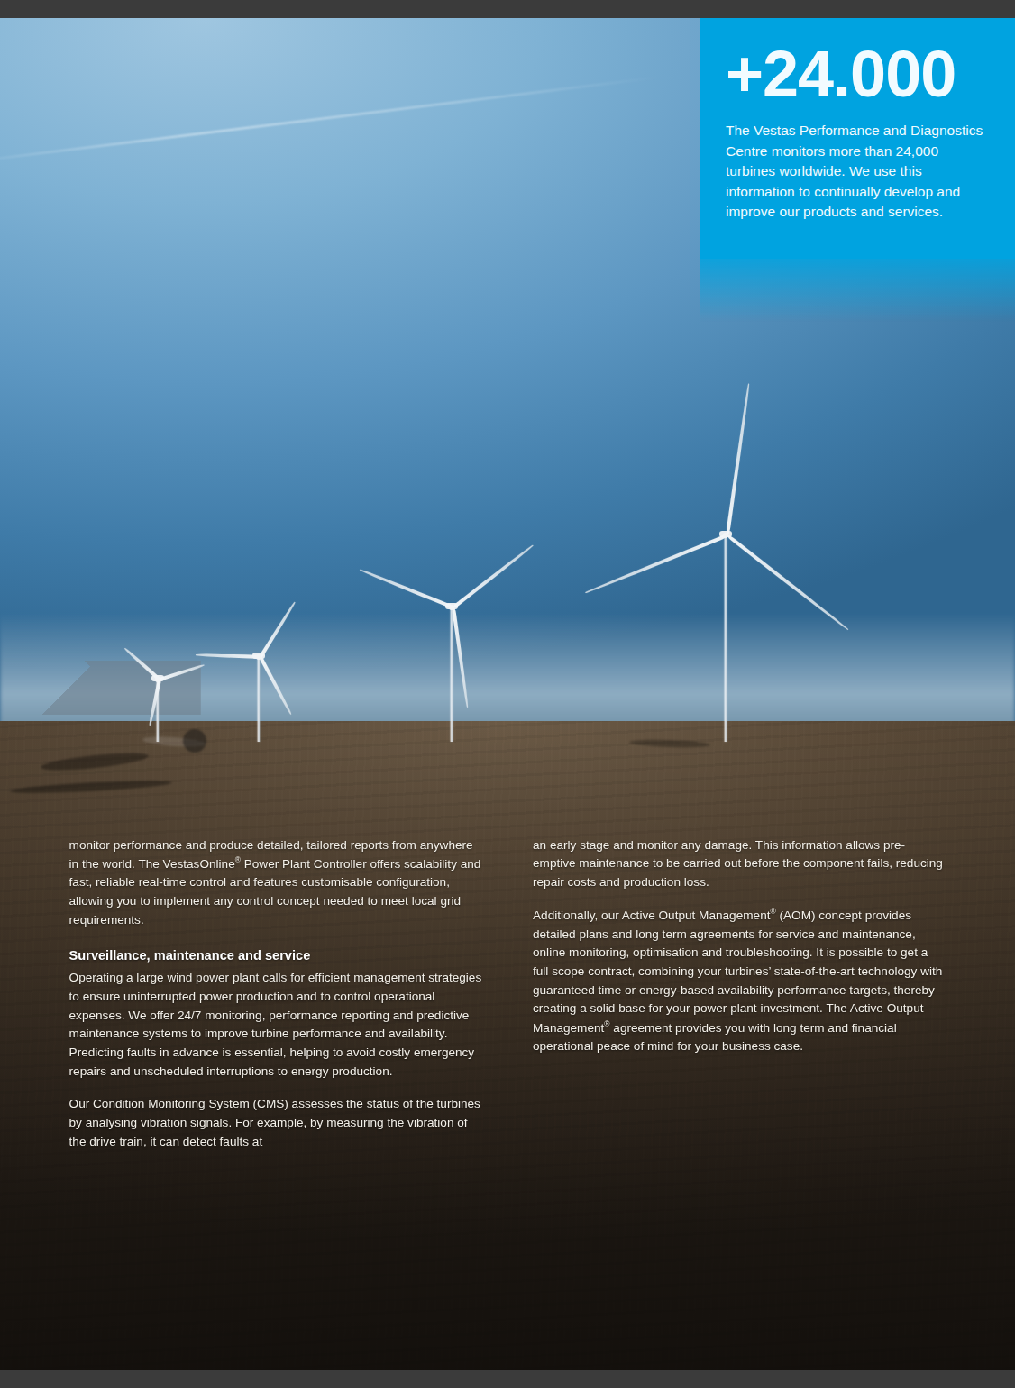+24.000
The Vestas Performance and Diagnostics Centre monitors more than 24,000 turbines worldwide. We use this information to continually develop and improve our products and services.
monitor performance and produce detailed, tailored reports from anywhere in the world. The VestasOnline® Power Plant Controller offers scalability and fast, reliable real-time control and features customisable configuration, allowing you to implement any control concept needed to meet local grid requirements.
Surveillance, maintenance and service
Operating a large wind power plant calls for efficient management strategies to ensure uninterrupted power production and to control operational expenses. We offer 24/7 monitoring, performance reporting and predictive maintenance systems to improve turbine performance and availability. Predicting faults in advance is essential, helping to avoid costly emergency repairs and unscheduled interruptions to energy production.
Our Condition Monitoring System (CMS) assesses the status of the turbines by analysing vibration signals. For example, by measuring the vibration of the drive train, it can detect faults at
an early stage and monitor any damage. This information allows pre-emptive maintenance to be carried out before the component fails, reducing repair costs and production loss.
Additionally, our Active Output Management® (AOM) concept provides detailed plans and long term agreements for service and maintenance, online monitoring, optimisation and troubleshooting. It is possible to get a full scope contract, combining your turbines’ state-of-the-art technology with guaranteed time or energy-based availability performance targets, thereby creating a solid base for your power plant investment. The Active Output Management® agreement provides you with long term and financial operational peace of mind for your business case.